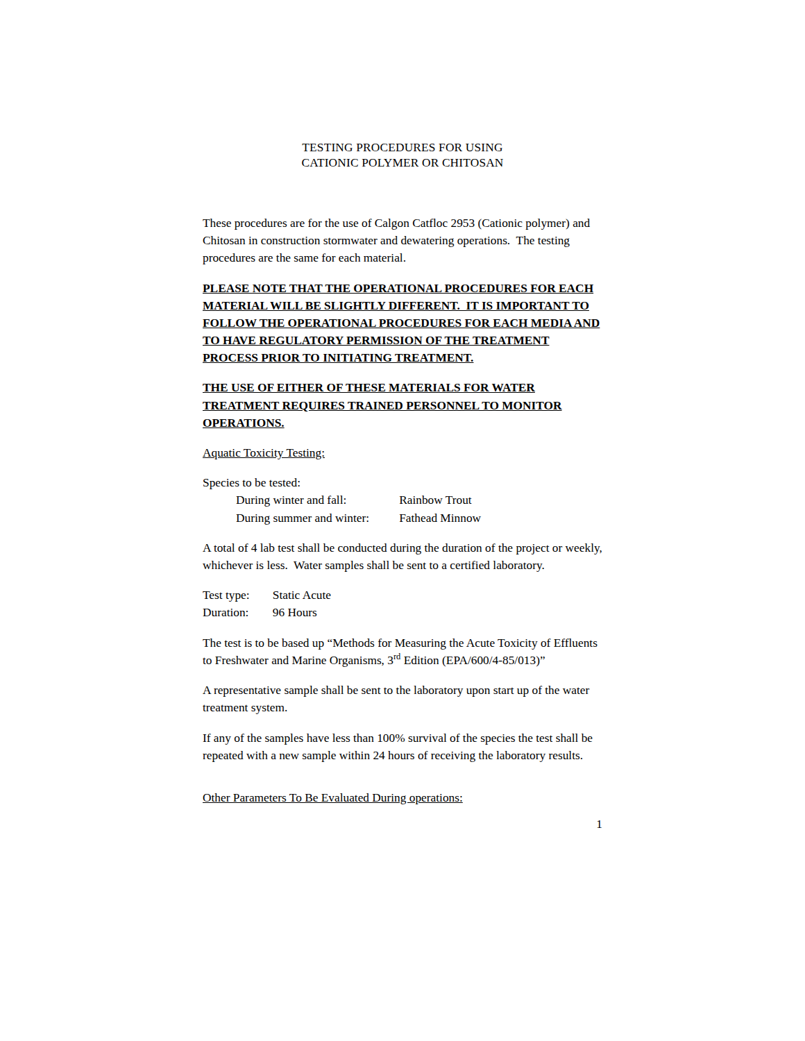TESTING PROCEDURES FOR USINGCATIONIC POLYMER OR CHITOSAN
These procedures are for the use of Calgon Catfloc 2953 (Cationic polymer) and Chitosan in construction stormwater and dewatering operations. The testing procedures are the same for each material.
PLEASE NOTE THAT THE OPERATIONAL PROCEDURES FOR EACH MATERIAL WILL BE SLIGHTLY DIFFERENT. IT IS IMPORTANT TO FOLLOW THE OPERATIONAL PROCEDURES FOR EACH MEDIA AND TO HAVE REGULATORY PERMISSION OF THE TREATMENT PROCESS PRIOR TO INITIATING TREATMENT.
THE USE OF EITHER OF THESE MATERIALS FOR WATER TREATMENT REQUIRES TRAINED PERSONNEL TO MONITOR OPERATIONS.
Aquatic Toxicity Testing:
Species to be tested:
During winter and fall: Rainbow Trout
During summer and winter: Fathead Minnow
A total of 4 lab test shall be conducted during the duration of the project or weekly, whichever is less. Water samples shall be sent to a certified laboratory.
Test type: Static Acute
Duration: 96 Hours
The test is to be based up “Methods for Measuring the Acute Toxicity of Effluents to Freshwater and Marine Organisms, 3rd Edition (EPA/600/4-85/013)”
A representative sample shall be sent to the laboratory upon start up of the water treatment system.
If any of the samples have less than 100% survival of the species the test shall be repeated with a new sample within 24 hours of receiving the laboratory results.
Other Parameters To Be Evaluated During operations:
1